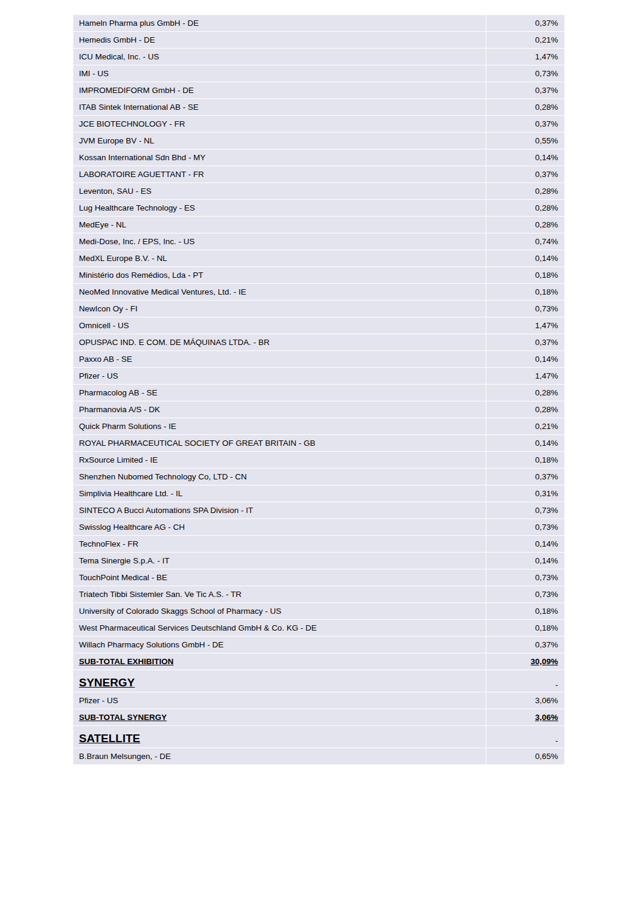| Hameln Pharma plus GmbH - DE | 0,37% |
| Hemedis GmbH - DE | 0,21% |
| ICU Medical, Inc. - US | 1,47% |
| IMI - US | 0,73% |
| IMPROMEDIFORM GmbH - DE | 0,37% |
| ITAB Sintek International AB - SE | 0,28% |
| JCE BIOTECHNOLOGY - FR | 0,37% |
| JVM Europe BV - NL | 0,55% |
| Kossan International Sdn Bhd - MY | 0,14% |
| LABORATOIRE AGUETTANT - FR | 0,37% |
| Leventon, SAU - ES | 0,28% |
| Lug Healthcare Technology - ES | 0,28% |
| MedEye - NL | 0,28% |
| Medi-Dose, Inc. / EPS, Inc. - US | 0,74% |
| MedXL Europe B.V. - NL | 0,14% |
| Ministério dos Remédios, Lda - PT | 0,18% |
| NeoMed Innovative Medical Ventures, Ltd. - IE | 0,18% |
| NewIcon Oy - FI | 0,73% |
| Omnicell - US | 1,47% |
| OPUSPAC IND. E COM. DE MÁQUINAS LTDA. - BR | 0,37% |
| Paxxo AB - SE | 0,14% |
| Pfizer - US | 1,47% |
| Pharmacolog AB - SE | 0,28% |
| Pharmanovia A/S - DK | 0,28% |
| Quick Pharm Solutions - IE | 0,21% |
| ROYAL PHARMACEUTICAL SOCIETY OF GREAT BRITAIN - GB | 0,14% |
| RxSource Limited - IE | 0,18% |
| Shenzhen Nubomed Technology Co, LTD - CN | 0,37% |
| Simplivia Healthcare Ltd. - IL | 0,31% |
| SINTECO A Bucci Automations SPA Division - IT | 0,73% |
| Swisslog Healthcare AG - CH | 0,73% |
| TechnoFlex - FR | 0,14% |
| Tema Sinergie S.p.A. - IT | 0,14% |
| TouchPoint Medical - BE | 0,73% |
| Triatech Tibbi Sistemler San. Ve Tic A.S. - TR | 0,73% |
| University of Colorado Skaggs School of Pharmacy - US | 0,18% |
| West Pharmaceutical Services Deutschland GmbH & Co. KG - DE | 0,18% |
| Willach Pharmacy Solutions GmbH - DE | 0,37% |
| SUB-TOTAL EXHIBITION | 30,09% |
| SYNERGY | - |
| Pfizer - US | 3,06% |
| SUB-TOTAL SYNERGY | 3,06% |
| SATELLITE | - |
| B.Braun Melsungen, - DE | 0,65% |